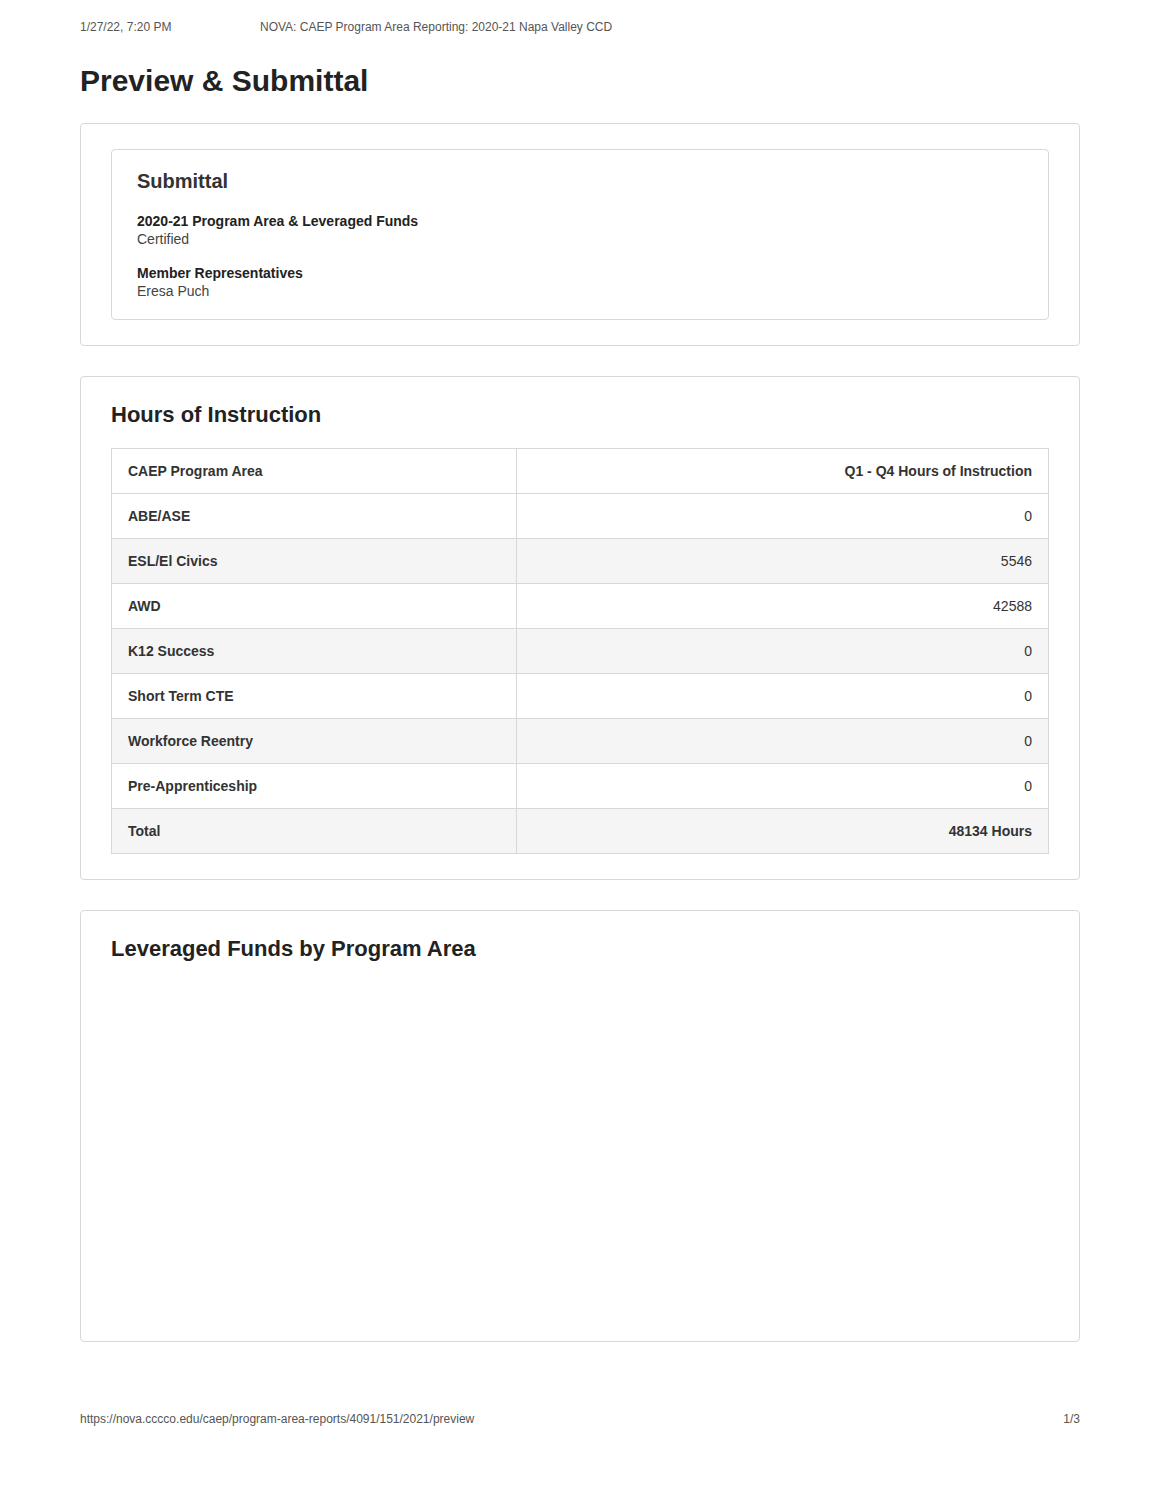1/27/22, 7:20 PM
NOVA: CAEP Program Area Reporting: 2020-21 Napa Valley CCD
Preview & Submittal
Submittal
2020-21 Program Area & Leveraged Funds
Certified
Member Representatives
Eresa Puch
Hours of Instruction
| CAEP Program Area | Q1 - Q4 Hours of Instruction |
| --- | --- |
| ABE/ASE | 0 |
| ESL/El Civics | 5546 |
| AWD | 42588 |
| K12 Success | 0 |
| Short Term CTE | 0 |
| Workforce Reentry | 0 |
| Pre-Apprenticeship | 0 |
| Total | 48134 Hours |
Leveraged Funds by Program Area
https://nova.cccco.edu/caep/program-area-reports/4091/151/2021/preview
1/3